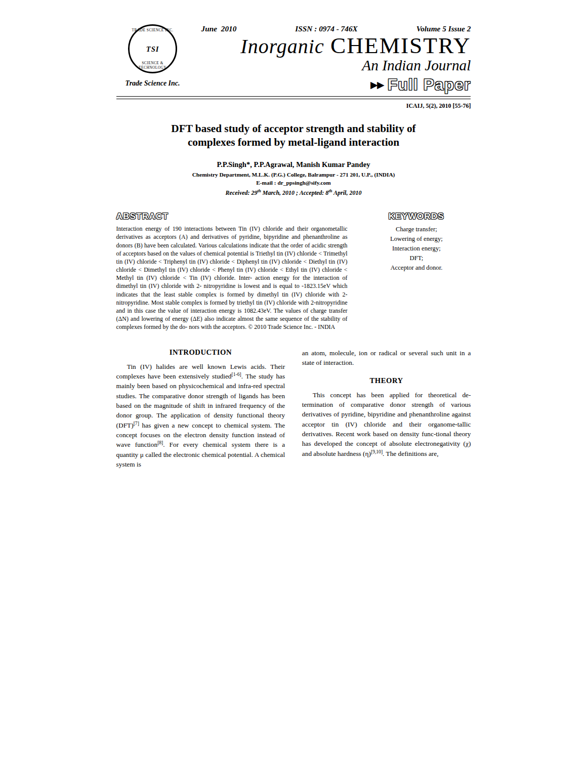TRADE SCIENCE INC.
TSI
SCIENCE & TECHNOLOGY
Trade Science Inc.
June 2010 ISSN : 0974 - 746X Volume 5 Issue 2
Inorganic CHEMISTRY
An Indian Journal
▶▶ Full Paper
ICAIJ, 5(2), 2010 [55-76]
DFT based study of acceptor strength and stability of
complexes formed by metal-ligand interaction
P.P.Singh*, P.P.Agrawal, Manish Kumar Pandey
Chemistry Department, M.L.K. (P.G.) College, Balrampur - 271 201, U.P., (INDIA)
E-mail : dr_ppsingh@sify.com
Received: 29th March, 2010 ; Accepted: 8th April, 2010
ABSTRACT
Interaction energy of 190 interactions between Tin (IV) chloride and their organometallic derivatives as acceptors (A) and derivatives of pyridine, bipyridine and phenanthroline as donors (B) have been calculated. Various calculations indicate that the order of acidic strength of acceptors based on the values of chemical potential is Triethyl tin (IV) chloride < Trimethyl tin (IV) chloride < Triphenyl tin (IV) chloride < Diphenyl tin (IV) chloride < Diethyl tin (IV) chloride < Dimethyl tin (IV) chloride < Phenyl tin (IV) chloride < Ethyl tin (IV) chloride < Methyl tin (IV) chloride < Tin (IV) chloride. Inter- action energy for the interaction of dimethyl tin (IV) chloride with 2- nitropyridine is lowest and is equal to -1823.15eV which indicates that the least stable complex is formed by dimethyl tin (IV) chloride with 2- nitropyridine. Most stable complex is formed by triethyl tin (IV) chloride with 2-nitropyridine and in this case the value of interaction energy is 1082.43eV. The values of charge transfer (ΔN) and lowering of energy (ΔE) also indicate almost the same sequence of the stability of complexes formed by the do- nors with the acceptors. © 2010 Trade Science Inc. - INDIA
KEYWORDS
Charge transfer;
Lowering of energy;
Interaction energy;
DFT;
Acceptor and donor.
INTRODUCTION
Tin (IV) halides are well known Lewis acids. Their complexes have been extensively studied[1-6]. The study has mainly been based on physicochemical and infra-red spectral studies. The comparative donor strength of ligands has been based on the magnitude of shift in infrared frequency of the donor group. The application of density functional theory (DFT)[7] has given a new concept to chemical system. The concept focuses on the electron density function instead of wave function[8]. For every chemical system there is a quantity μ called the electronic chemical potential. A chemical system is
an atom, molecule, ion or radical or several such unit in a state of interaction.
THEORY
This concept has been applied for theoretical de-termination of comparative donor strength of various derivatives of pyridine, bipyridine and phenanthroline against acceptor tin (IV) chloride and their organome-tallic derivatives. Recent work based on density func-tional theory has developed the concept of absolute electronegativity (χ) and absolute hardness (η)[9,10]. The definitions are,